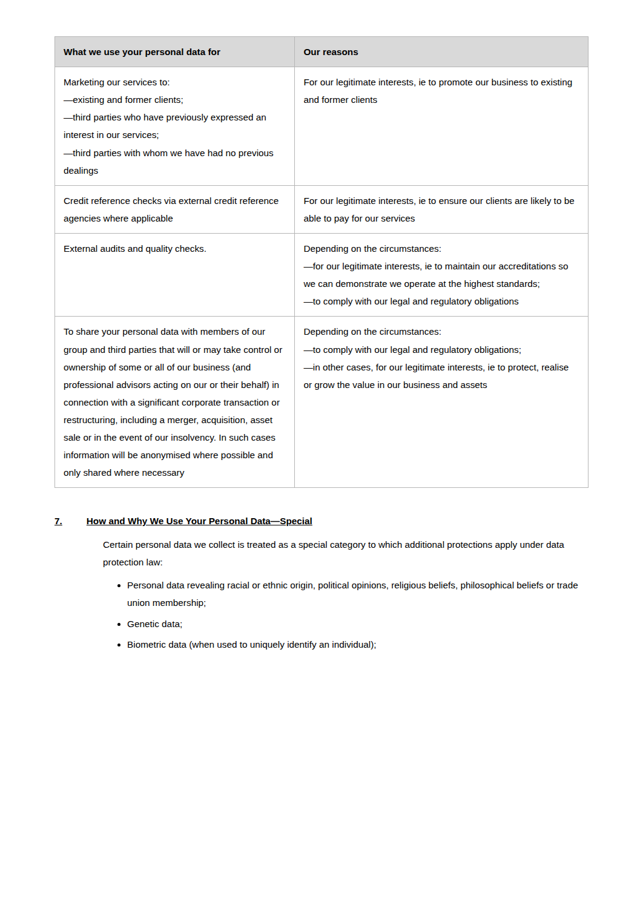| What we use your personal data for | Our reasons |
| --- | --- |
| Marketing our services to: —existing and former clients; —third parties who have previously expressed an interest in our services; —third parties with whom we have had no previous dealings | For our legitimate interests, ie to promote our business to existing and former clients |
| Credit reference checks via external credit reference agencies where applicable | For our legitimate interests, ie to ensure our clients are likely to be able to pay for our services |
| External audits and quality checks. | Depending on the circumstances: —for our legitimate interests, ie to maintain our accreditations so we can demonstrate we operate at the highest standards; —to comply with our legal and regulatory obligations |
| To share your personal data with members of our group and third parties that will or may take control or ownership of some or all of our business (and professional advisors acting on our or their behalf) in connection with a significant corporate transaction or restructuring, including a merger, acquisition, asset sale or in the event of our insolvency. In such cases information will be anonymised where possible and only shared where necessary | Depending on the circumstances: —to comply with our legal and regulatory obligations; —in other cases, for our legitimate interests, ie to protect, realise or grow the value in our business and assets |
7. How and Why We Use Your Personal Data—Special
Certain personal data we collect is treated as a special category to which additional protections apply under data protection law:
Personal data revealing racial or ethnic origin, political opinions, religious beliefs, philosophical beliefs or trade union membership;
Genetic data;
Biometric data (when used to uniquely identify an individual);